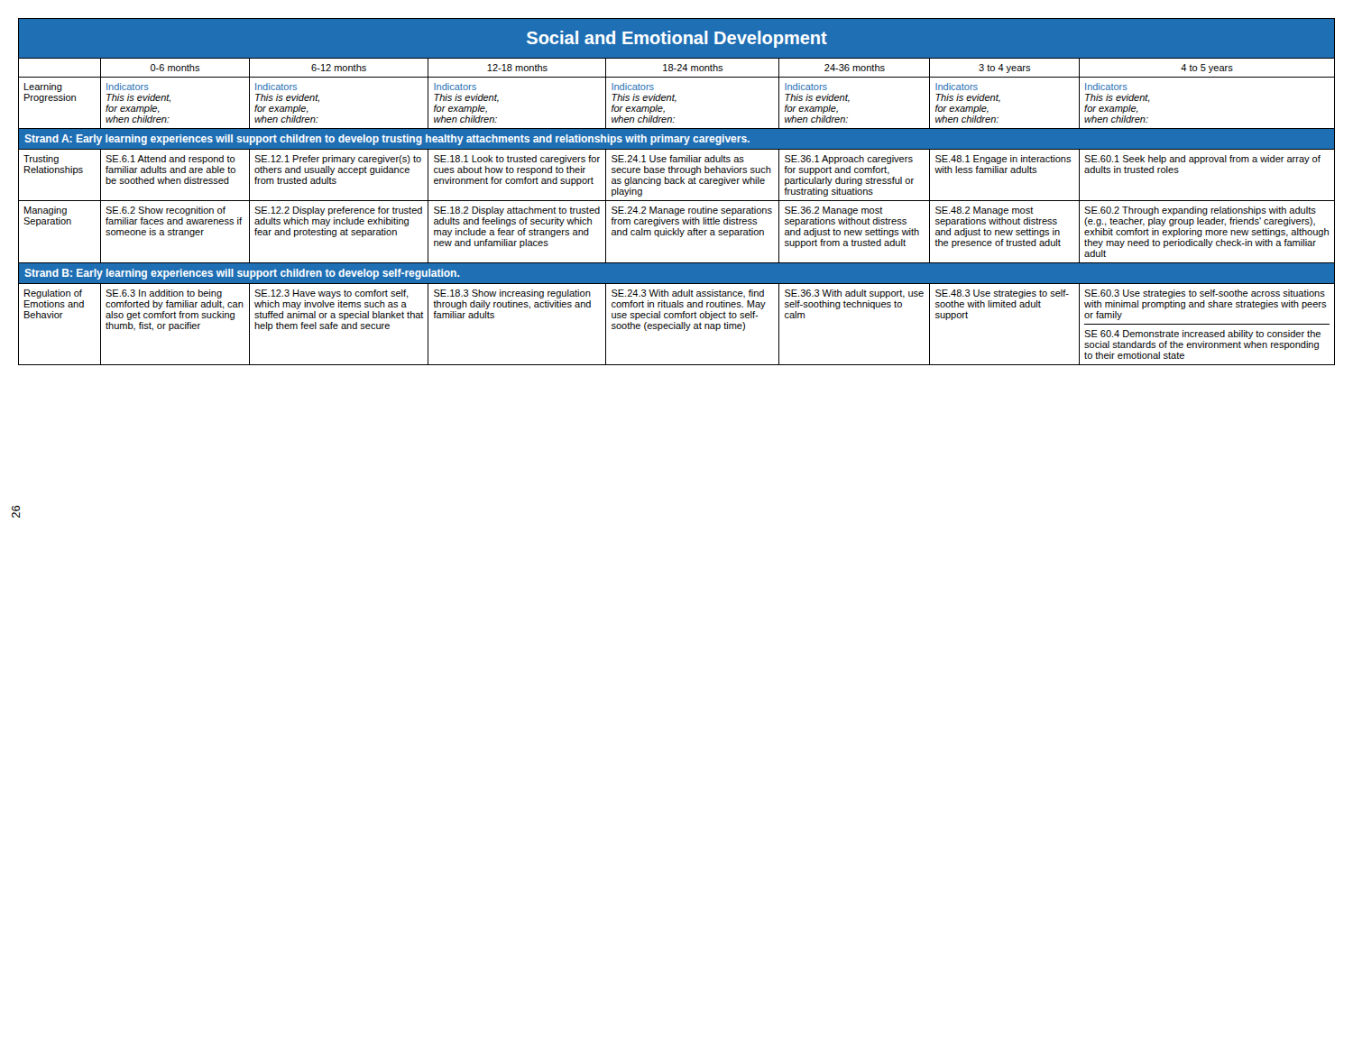26
Social and Emotional Development
| | 0-6 months | 6-12 months | 12-18 months | 18-24 months | 24-36 months | 3 to 4 years | 4 to 5 years |
| --- | --- | --- | --- | --- | --- | --- | --- |
| Learning Progression | Indicators This is evident, for example, when children: | Indicators This is evident, for example, when children: | Indicators This is evident, for example, when children: | Indicators This is evident, for example, when children: | Indicators This is evident, for example, when children: | Indicators This is evident, for example, when children: | Indicators This is evident, for example, when children: |
| Strand A: Early learning experiences will support children to develop trusting healthy attachments and relationships with primary caregivers. |
| Trusting Relationships | SE.6.1 Attend and respond to familiar adults and are able to be soothed when distressed | SE.12.1 Prefer primary caregiver(s) to others and usually accept guidance from trusted adults | SE.18.1 Look to trusted caregivers for cues about how to respond to their environment for comfort and support | SE.24.1 Use familiar adults as secure base through behaviors such as glancing back at caregiver while playing | SE.36.1 Approach caregivers for support and comfort, particularly during stressful or frustrating situations | SE.48.1 Engage in interactions with less familiar adults | SE.60.1 Seek help and approval from a wider array of adults in trusted roles |
| Managing Separation | SE.6.2 Show recognition of familiar faces and awareness if someone is a stranger | SE.12.2 Display preference for trusted adults which may include exhibiting fear and protesting at separation | SE.18.2 Display attachment to trusted adults and feelings of security which may include a fear of strangers and new and unfamiliar places | SE.24.2 Manage routine separations from caregivers with little distress and calm quickly after a separation | SE.36.2 Manage most separations without distress and adjust to new settings with support from a trusted adult | SE.48.2 Manage most separations without distress and adjust to new settings in the presence of trusted adult | SE.60.2 Through expanding relationships with adults (e.g., teacher, play group leader, friends' caregivers), exhibit comfort in exploring more new settings, although they may need to periodically check-in with a familiar adult |
| Strand B: Early learning experiences will support children to develop self-regulation. |
| Regulation of Emotions and Behavior | SE.6.3 In addition to being comforted by familiar adult, can also get comfort from sucking thumb, fist, or pacifier | SE.12.3 Have ways to comfort self, which may involve items such as a stuffed animal or a special blanket that help them feel safe and secure | SE.18.3 Show increasing regulation through daily routines, activities and familiar adults | SE.24.3 With adult assistance, find comfort in rituals and routines. May use special comfort object to self-soothe (especially at nap time) | SE.36.3 With adult support, use self-soothing techniques to calm | SE.48.3 Use strategies to self-soothe with limited adult support | SE.60.3 Use strategies to self-soothe across situations with minimal prompting and share strategies with peers or family SE 60.4 Demonstrate increased ability to consider the social standards of the environment when responding to their emotional state |